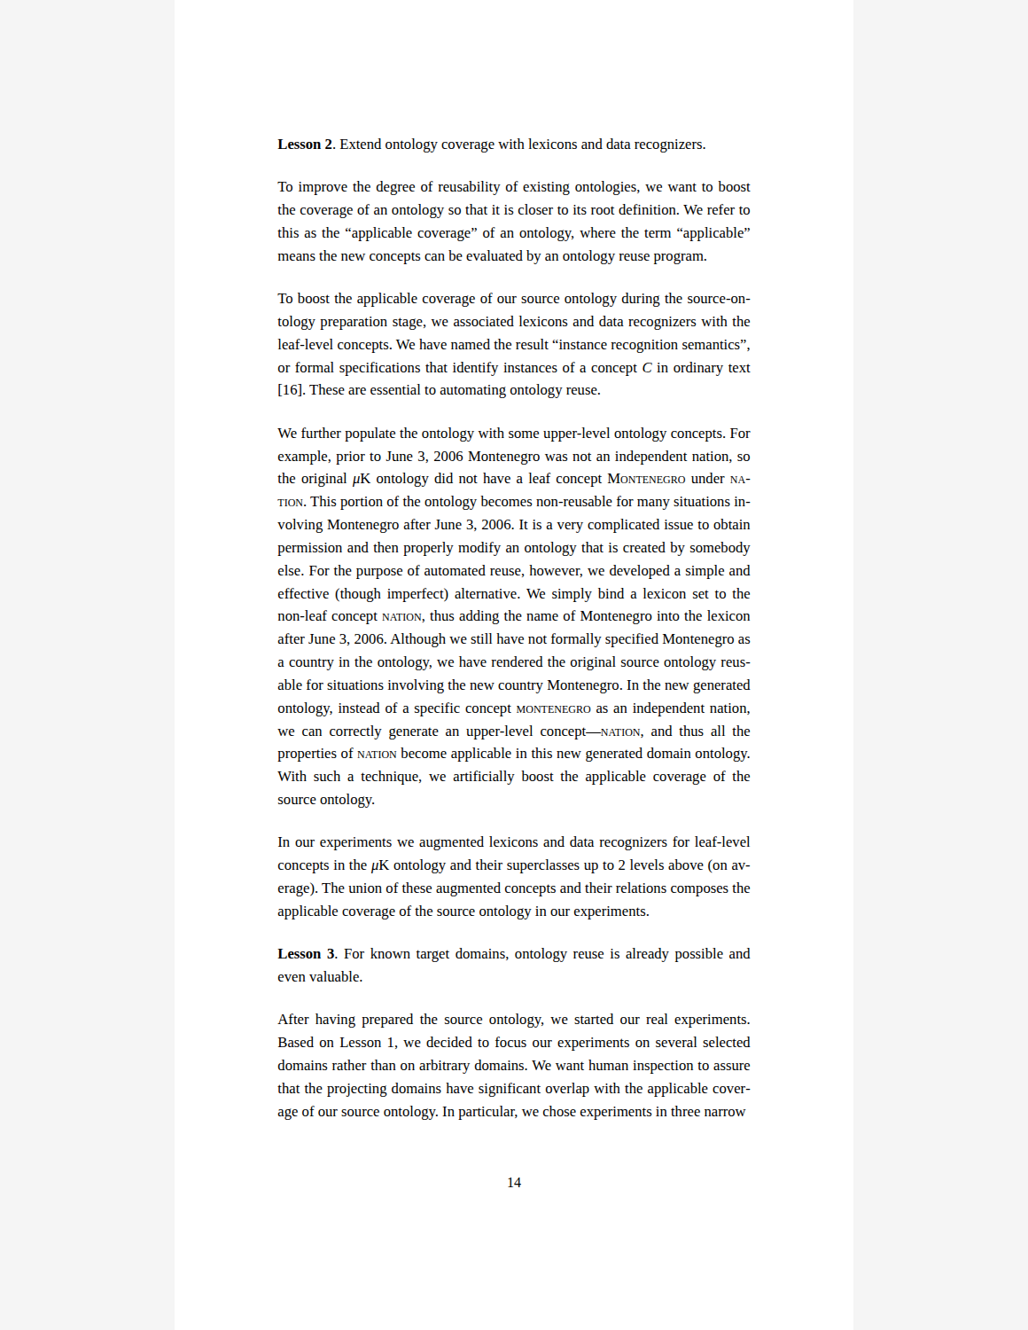Lesson 2. Extend ontology coverage with lexicons and data recognizers.
To improve the degree of reusability of existing ontologies, we want to boost the coverage of an ontology so that it is closer to its root definition. We refer to this as the “applicable coverage” of an ontology, where the term “applicable” means the new concepts can be evaluated by an ontology reuse program.
To boost the applicable coverage of our source ontology during the source-ontology preparation stage, we associated lexicons and data recognizers with the leaf-level concepts. We have named the result “instance recognition semantics”, or formal specifications that identify instances of a concept C in ordinary text [16]. These are essential to automating ontology reuse.
We further populate the ontology with some upper-level ontology concepts. For example, prior to June 3, 2006 Montenegro was not an independent nation, so the original μ K ontology did not have a leaf concept Montenegro under nation. This portion of the ontology becomes non-reusable for many situations involving Montenegro after June 3, 2006. It is a very complicated issue to obtain permission and then properly modify an ontology that is created by somebody else. For the purpose of automated reuse, however, we developed a simple and effective (though imperfect) alternative. We simply bind a lexicon set to the non-leaf concept nation, thus adding the name of Montenegro into the lexicon after June 3, 2006. Although we still have not formally specified Montenegro as a country in the ontology, we have rendered the original source ontology reusable for situations involving the new country Montenegro. In the new generated ontology, instead of a specific concept montenegro as an independent nation, we can correctly generate an upper-level concept—nation, and thus all the properties of nation become applicable in this new generated domain ontology. With such a technique, we artificially boost the applicable coverage of the source ontology.
In our experiments we augmented lexicons and data recognizers for leaf-level concepts in the μ K ontology and their superclasses up to 2 levels above (on average). The union of these augmented concepts and their relations composes the applicable coverage of the source ontology in our experiments.
Lesson 3. For known target domains, ontology reuse is already possible and even valuable.
After having prepared the source ontology, we started our real experiments. Based on Lesson 1, we decided to focus our experiments on several selected domains rather than on arbitrary domains. We want human inspection to assure that the projecting domains have significant overlap with the applicable coverage of our source ontology. In particular, we chose experiments in three narrow
14